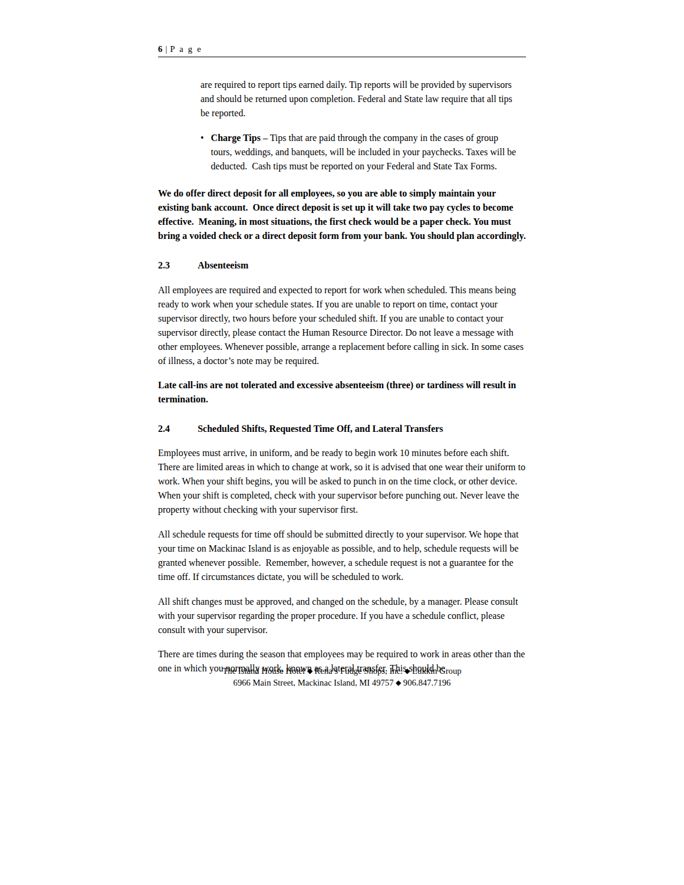6 | P a g e
are required to report tips earned daily. Tip reports will be provided by supervisors and should be returned upon completion. Federal and State law require that all tips be reported.
Charge Tips – Tips that are paid through the company in the cases of group tours, weddings, and banquets, will be included in your paychecks. Taxes will be deducted. Cash tips must be reported on your Federal and State Tax Forms.
We do offer direct deposit for all employees, so you are able to simply maintain your existing bank account. Once direct deposit is set up it will take two pay cycles to become effective. Meaning, in most situations, the first check would be a paper check. You must bring a voided check or a direct deposit form from your bank. You should plan accordingly.
2.3 Absenteeism
All employees are required and expected to report for work when scheduled. This means being ready to work when your schedule states. If you are unable to report on time, contact your supervisor directly, two hours before your scheduled shift. If you are unable to contact your supervisor directly, please contact the Human Resource Director. Do not leave a message with other employees. Whenever possible, arrange a replacement before calling in sick. In some cases of illness, a doctor’s note may be required.
Late call-ins are not tolerated and excessive absenteeism (three) or tardiness will result in termination.
2.4 Scheduled Shifts, Requested Time Off, and Lateral Transfers
Employees must arrive, in uniform, and be ready to begin work 10 minutes before each shift. There are limited areas in which to change at work, so it is advised that one wear their uniform to work. When your shift begins, you will be asked to punch in on the time clock, or other device. When your shift is completed, check with your supervisor before punching out. Never leave the property without checking with your supervisor first.
All schedule requests for time off should be submitted directly to your supervisor. We hope that your time on Mackinac Island is as enjoyable as possible, and to help, schedule requests will be granted whenever possible. Remember, however, a schedule request is not a guarantee for the time off. If circumstances dictate, you will be scheduled to work.
All shift changes must be approved, and changed on the schedule, by a manager. Please consult with your supervisor regarding the proper procedure. If you have a schedule conflict, please consult with your supervisor.
There are times during the season that employees may be required to work in areas other than the one in which you normally work, known as a lateral transfer. This should be
The Island House Hotel ◆ Rena’s Fudge Shops, Inc. ◆ Lukkin Group
6966 Main Street, Mackinac Island, MI 49757 ◆ 906.847.7196